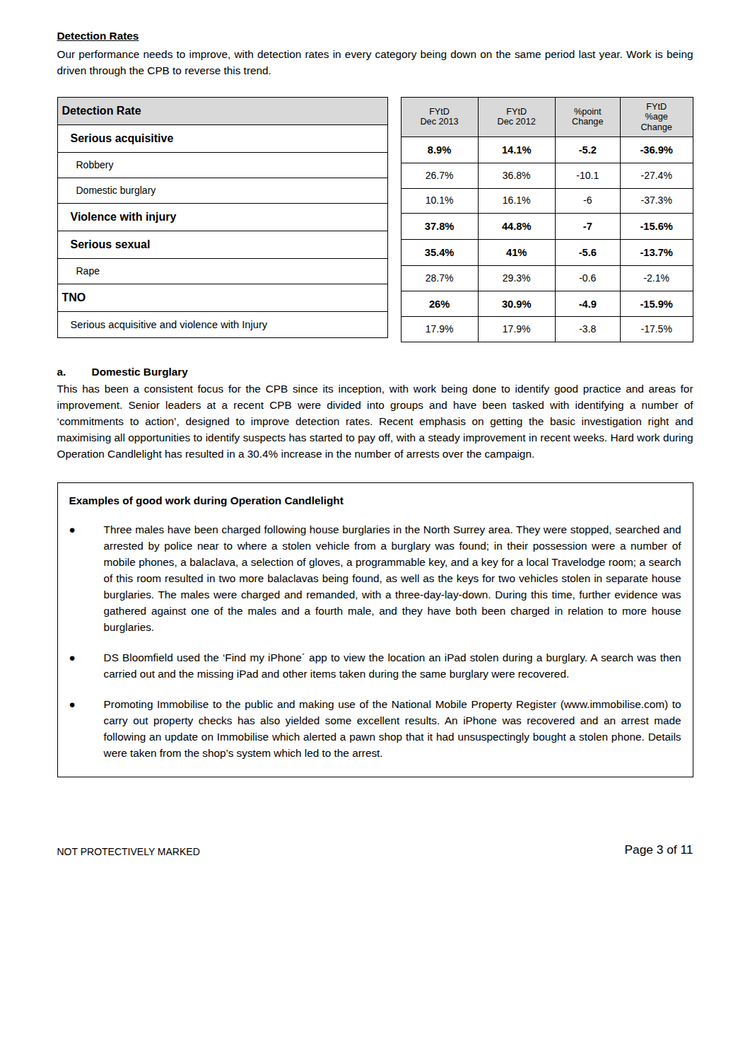Detection Rates
Our performance needs to improve, with detection rates in every category being down on the same period last year. Work is being driven through the CPB to reverse this trend.
| Detection Rate |
| Serious acquisitive |
| Robbery |
| Domestic burglary |
| Violence with injury |
| Serious sexual |
| Rape |
| TNO |
| Serious acquisitive and violence with Injury |
| FYtD Dec 2013 | FYtD Dec 2012 | %point Change | FYtD %age Change |
| --- | --- | --- | --- |
| 8.9% | 14.1% | -5.2 | -36.9% |
| 26.7% | 36.8% | -10.1 | -27.4% |
| 10.1% | 16.1% | -6 | -37.3% |
| 37.8% | 44.8% | -7 | -15.6% |
| 35.4% | 41% | -5.6 | -13.7% |
| 28.7% | 29.3% | -0.6 | -2.1% |
| 26% | 30.9% | -4.9 | -15.9% |
| 17.9% | 17.9% | -3.8 | -17.5% |
a. Domestic Burglary
This has been a consistent focus for the CPB since its inception, with work being done to identify good practice and areas for improvement. Senior leaders at a recent CPB were divided into groups and have been tasked with identifying a number of ‘commitments to action’, designed to improve detection rates. Recent emphasis on getting the basic investigation right and maximising all opportunities to identify suspects has started to pay off, with a steady improvement in recent weeks. Hard work during Operation Candlelight has resulted in a 30.4% increase in the number of arrests over the campaign.
Examples of good work during Operation Candlelight
●
Three males have been charged following house burglaries in the North Surrey area. They were stopped, searched and arrested by police near to where a stolen vehicle from a burglary was found; in their possession were a number of mobile phones, a balaclava, a selection of gloves, a programmable key, and a key for a local Travelodge room; a search of this room resulted in two more balaclavas being found, as well as the keys for two vehicles stolen in separate house burglaries. The males were charged and remanded, with a three-day-lay-down. During this time, further evidence was gathered against one of the males and a fourth male, and they have both been charged in relation to more house burglaries.
●
DS Bloomfield used the ‘Find my iPhone´ app to view the location an iPad stolen during a burglary. A search was then carried out and the missing iPad and other items taken during the same burglary were recovered.
●
Promoting Immobilise to the public and making use of the National Mobile Property Register (www.immobilise.com) to carry out property checks has also yielded some excellent results. An iPhone was recovered and an arrest made following an update on Immobilise which alerted a pawn shop that it had unsuspectingly bought a stolen phone. Details were taken from the shop’s system which led to the arrest.
NOT PROTECTIVELY MARKED
Page 3 of 11